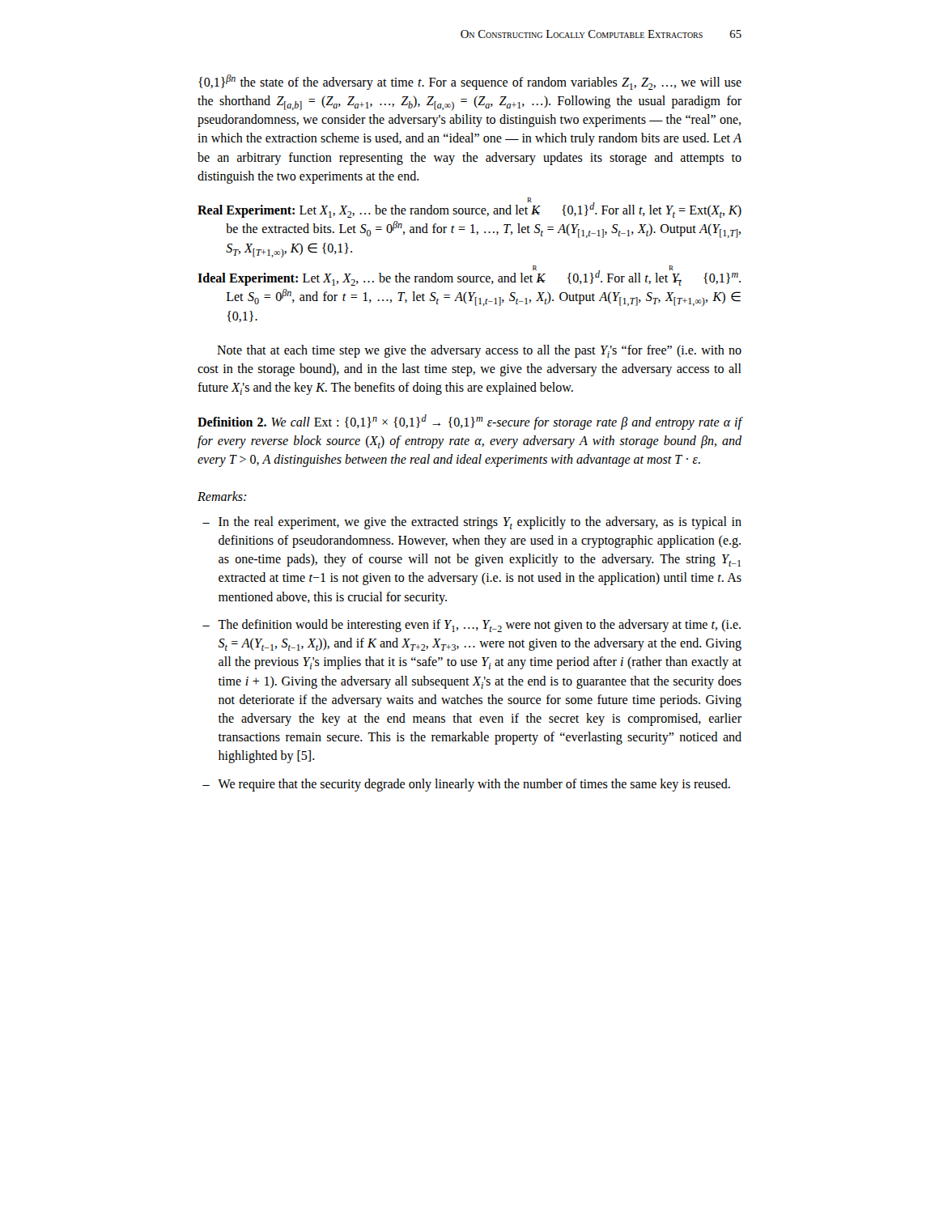On Constructing Locally Computable Extractors 65
{0,1}βn the state of the adversary at time t. For a sequence of random variables Z1, Z2, …, we will use the shorthand Z[a,b] = (Za, Za+1, …, Zb), Z[a,∞) = (Za, Za+1, …). Following the usual paradigm for pseudorandomness, we consider the adversary's ability to distinguish two experiments — the “real” one, in which the extraction scheme is used, and an “ideal” one — in which truly random bits are used. Let A be an arbitrary function representing the way the adversary updates its storage and attempts to distinguish the two experiments at the end.
Real Experiment: Let X1, X2, … be the random source, and let K R← {0,1}d. For all t, let Yt = Ext(Xt, K) be the extracted bits. Let S0 = 0βn, and for t = 1, …, T, let St = A(Y[1,t−1], St−1, Xt). Output A(Y[1,T], ST, X[T+1,∞), K) ∈ {0,1}.
Ideal Experiment: Let X1, X2, … be the random source, and let K R← {0,1}d. For all t, let Yt R← {0,1}m. Let S0 = 0βn, and for t = 1, …, T, let St = A(Y[1,t−1], St−1, Xt). Output A(Y[1,T], ST, X[T+1,∞), K) ∈ {0,1}.
Note that at each time step we give the adversary access to all the past Yi's “for free” (i.e. with no cost in the storage bound), and in the last time step, we give the adversary the adversary access to all future Xi's and the key K. The benefits of doing this are explained below.
Definition 2. We call Ext : {0,1}n × {0,1}d → {0,1}m ε-secure for storage rate β and entropy rate α if for every reverse block source (Xt) of entropy rate α, every adversary A with storage bound βn, and every T > 0, A distinguishes between the real and ideal experiments with advantage at most T · ε.
Remarks:
In the real experiment, we give the extracted strings Yt explicitly to the adversary, as is typical in definitions of pseudorandomness. However, when they are used in a cryptographic application (e.g. as one-time pads), they of course will not be given explicitly to the adversary. The string Yt−1 extracted at time t−1 is not given to the adversary (i.e. is not used in the application) until time t. As mentioned above, this is crucial for security.
The definition would be interesting even if Y1, …, Yt−2 were not given to the adversary at time t, (i.e. St = A(Yt−1, St−1, Xt)), and if K and XT+2, XT+3, … were not given to the adversary at the end. Giving all the previous Yi's implies that it is “safe” to use Yi at any time period after i (rather than exactly at time i + 1). Giving the adversary all subsequent Xi's at the end is to guarantee that the security does not deteriorate if the adversary waits and watches the source for some future time periods. Giving the adversary the key at the end means that even if the secret key is compromised, earlier transactions remain secure. This is the remarkable property of “everlasting security” noticed and highlighted by [5].
We require that the security degrade only linearly with the number of times the same key is reused.